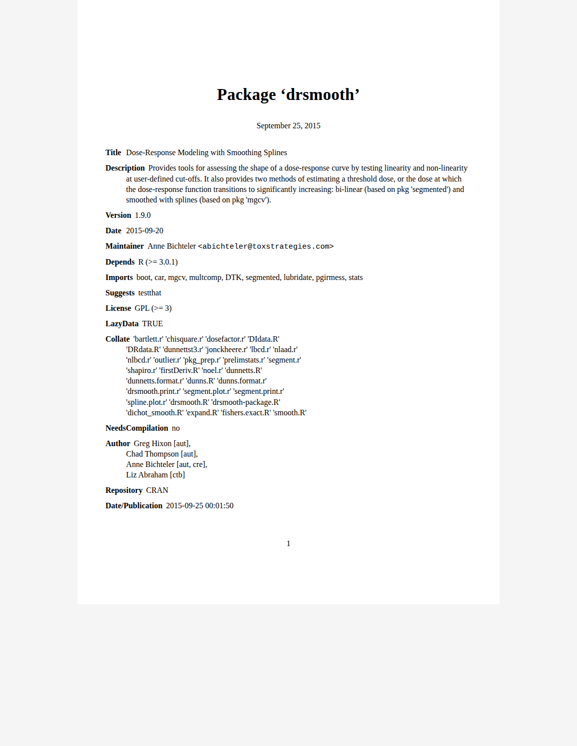Package ‘drsmooth’
September 25, 2015
Title
Dose-Response Modeling with Smoothing Splines
Description
Provides tools for assessing the shape of a dose-response curve by testing linearity and non-linearity at user-defined cut-offs. It also provides two methods of estimating a threshold dose, or the dose at which the dose-response function transitions to significantly increasing: bi-linear (based on pkg 'segmented') and smoothed with splines (based on pkg 'mgcv').
Version
1.9.0
Date
2015-09-20
Maintainer
Anne Bichteler <abichteler@toxstrategies.com>
Depends
R (>= 3.0.1)
Imports
boot, car, mgcv, multcomp, DTK, segmented, lubridate, pgirmess, stats
Suggests
testthat
License
GPL (>= 3)
LazyData
TRUE
Collate
'bartlett.r' 'chisquare.r' 'dosefactor.r' 'DIdata.R'
'DRdata.R' 'dunnettst3.r' 'jonckheere.r' 'lbcd.r' 'nlaad.r'
'nlbcd.r' 'outlier.r' 'pkg_prep.r' 'prelimstats.r' 'segment.r'
'shapiro.r' 'firstDeriv.R' 'noel.r' 'dunnetts.R'
'dunnetts.format.r' 'dunns.R' 'dunns.format.r'
'drsmooth.print.r' 'segment.plot.r' 'segment.print.r'
'spline.plot.r' 'drsmooth.R' 'drsmooth-package.R'
'dichot_smooth.R' 'expand.R' 'fishers.exact.R' 'smooth.R'
NeedsCompilation
no
Author
Greg Hixon [aut],
Chad Thompson [aut],
Anne Bichteler [aut, cre],
Liz Abraham [ctb]
Repository
CRAN
Date/Publication
2015-09-25 00:01:50
1